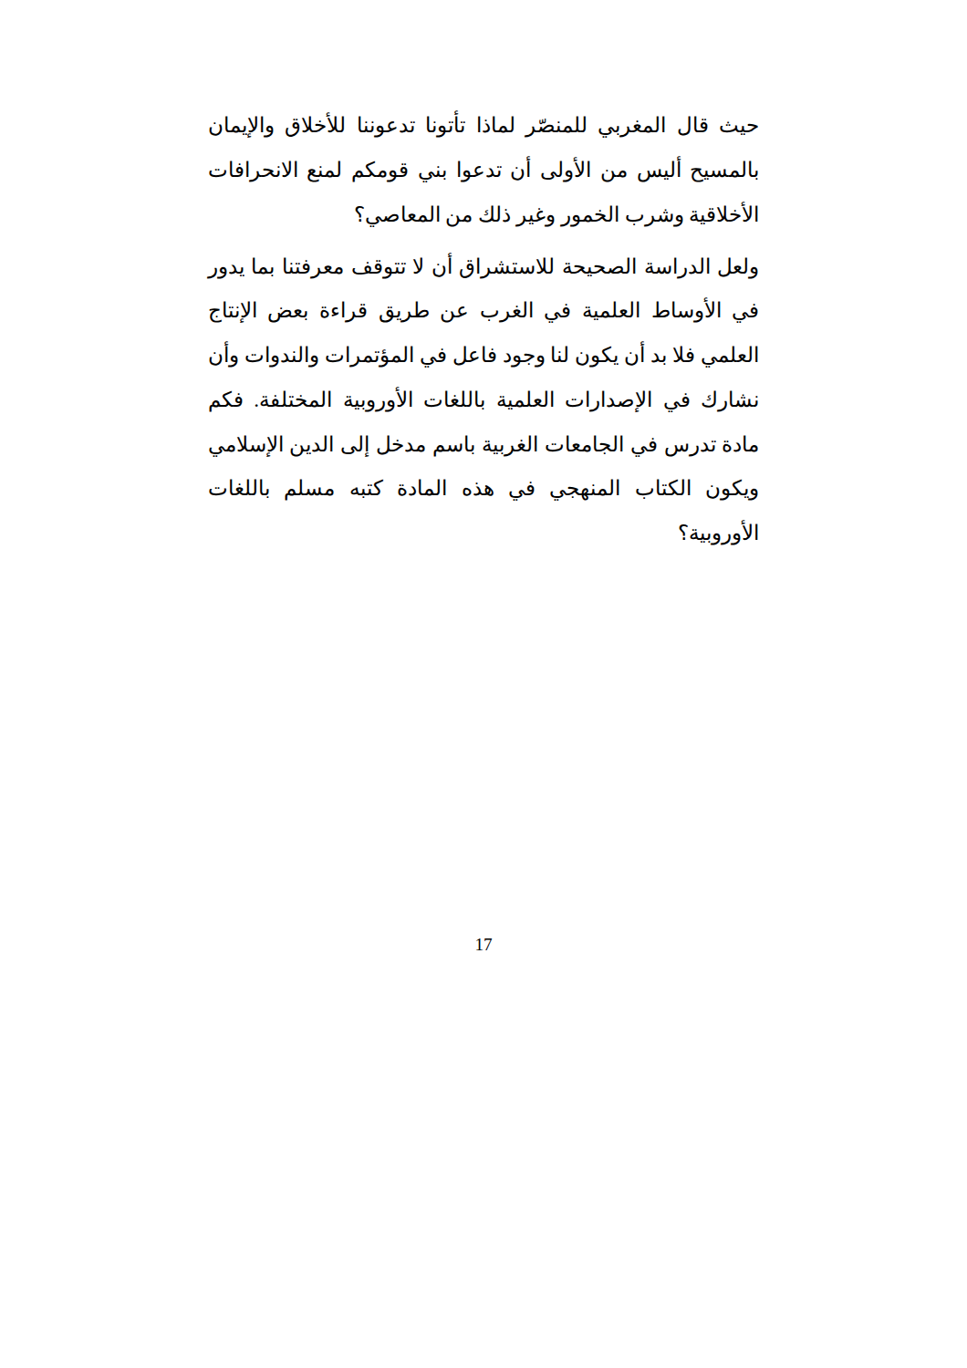حيث قال المغربي للمنصّر لماذا تأتونا تدعوننا للأخلاق والإيمان بالمسيح أليس من الأولى أن تدعوا بني قومكم لمنع الانحرافات الأخلاقية وشرب الخمور وغير ذلك من المعاصي؟
ولعل الدراسة الصحيحة للاستشراق أن لا تتوقف معرفتنا بما يدور في الأوساط العلمية في الغرب عن طريق قراءة بعض الإنتاج العلمي فلا بد أن يكون لنا وجود فاعل في المؤتمرات والندوات وأن نشارك في الإصدارات العلمية باللغات الأوروبية المختلفة. فكم مادة تدرس في الجامعات الغربية باسم مدخل إلى الدين الإسلامي ويكون الكتاب المنهجي في هذه المادة كتبه مسلم باللغات الأوروبية؟
17